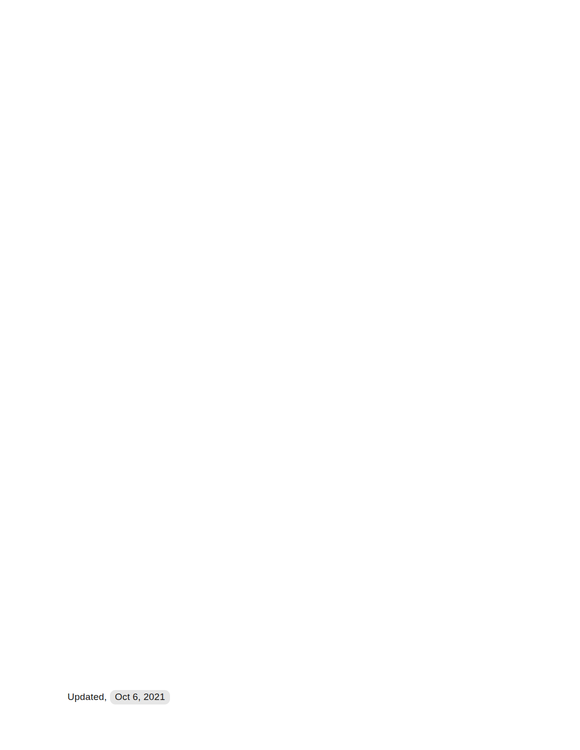Updated,Oct 6, 2021